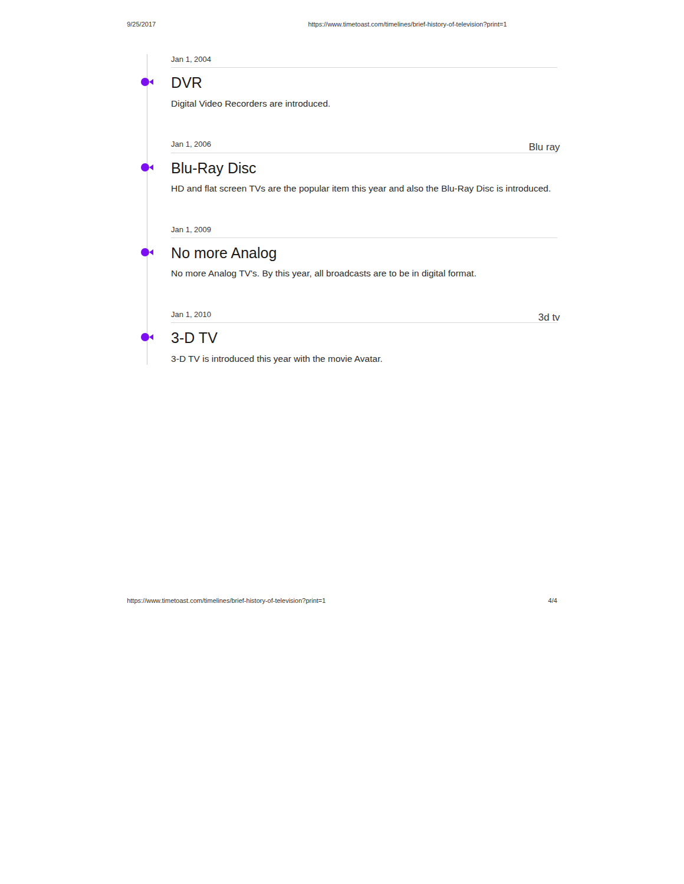9/25/2017
https://www.timetoast.com/timelines/brief-history-of-television?print=1
Jan 1, 2004
DVR
Digital Video Recorders are introduced.
Blu ray
Jan 1, 2006
Blu-Ray Disc
HD and flat screen TVs are the popular item this year and also the Blu-Ray Disc is introduced.
Jan 1, 2009
No more Analog
No more Analog TV's. By this year, all broadcasts are to be in digital format.
3d tv
Jan 1, 2010
3-D TV
3-D TV is introduced this year with the movie Avatar.
https://www.timetoast.com/timelines/brief-history-of-television?print=1
4/4